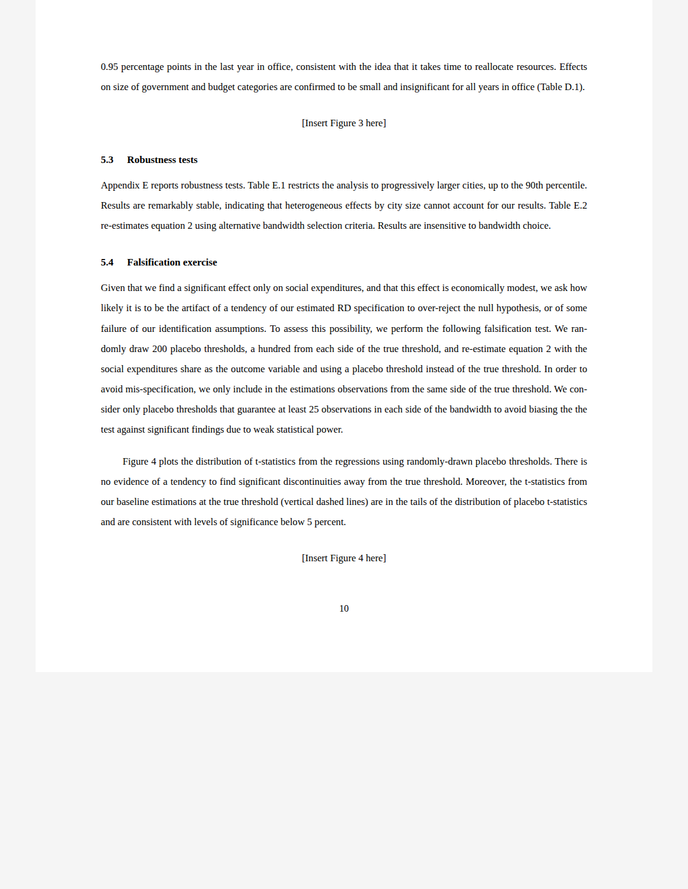0.95 percentage points in the last year in office, consistent with the idea that it takes time to reallocate resources. Effects on size of government and budget categories are confirmed to be small and insignificant for all years in office (Table D.1).
[Insert Figure 3 here]
5.3 Robustness tests
Appendix E reports robustness tests. Table E.1 restricts the analysis to progressively larger cities, up to the 90th percentile. Results are remarkably stable, indicating that heterogeneous effects by city size cannot account for our results. Table E.2 re-estimates equation 2 using alternative bandwidth selection criteria. Results are insensitive to bandwidth choice.
5.4 Falsification exercise
Given that we find a significant effect only on social expenditures, and that this effect is economically modest, we ask how likely it is to be the artifact of a tendency of our estimated RD specification to over-reject the null hypothesis, or of some failure of our identification assumptions. To assess this possibility, we perform the following falsification test. We randomly draw 200 placebo thresholds, a hundred from each side of the true threshold, and re-estimate equation 2 with the social expenditures share as the outcome variable and using a placebo threshold instead of the true threshold. In order to avoid mis-specification, we only include in the estimations observations from the same side of the true threshold. We consider only placebo thresholds that guarantee at least 25 observations in each side of the bandwidth to avoid biasing the the test against significant findings due to weak statistical power.
Figure 4 plots the distribution of t-statistics from the regressions using randomly-drawn placebo thresholds. There is no evidence of a tendency to find significant discontinuities away from the true threshold. Moreover, the t-statistics from our baseline estimations at the true threshold (vertical dashed lines) are in the tails of the distribution of placebo t-statistics and are consistent with levels of significance below 5 percent.
[Insert Figure 4 here]
10